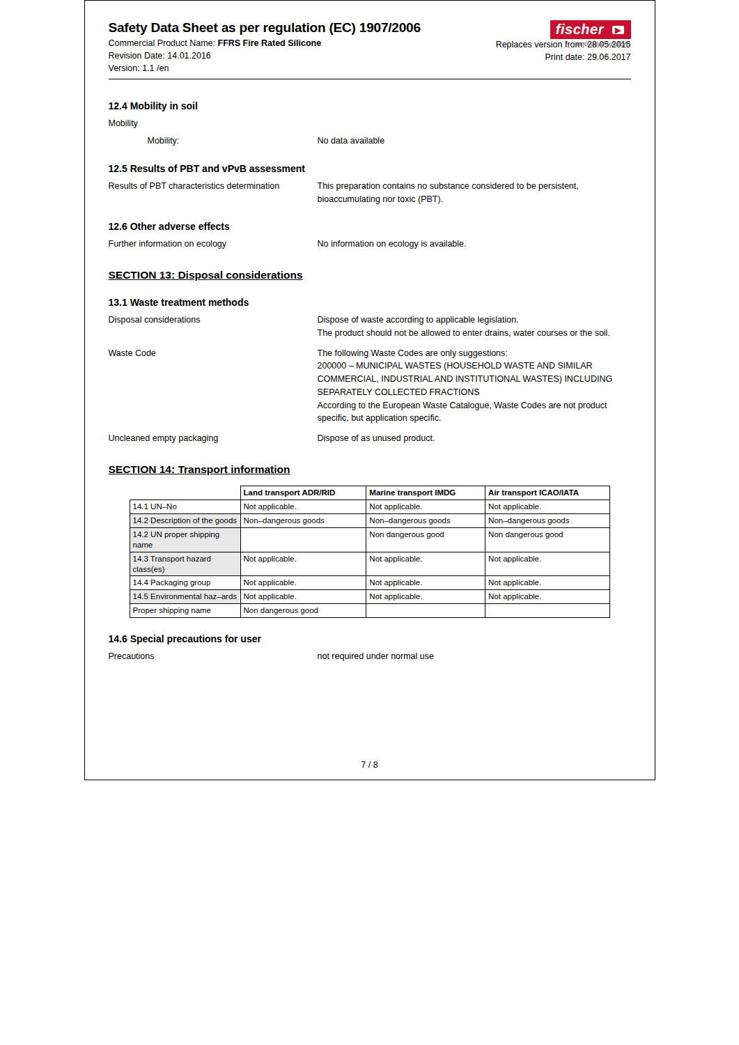Safety Data Sheet as per regulation (EC) 1907/2006
Commercial Product Name: FFRS Fire Rated Silicone
Revision Date: 14.01.2016
Version: 1.1 /en
Replaces version from: 28.05.2015
Print date: 29.06.2017
fischer ▶
innovative solutions
12.4 Mobility in soil
Mobility
Mobility:
No data available
12.5 Results of PBT and vPvB assessment
Results of PBT characteristics determination
This preparation contains no substance considered to be persistent, bioaccumulating nor toxic (PBT).
12.6 Other adverse effects
Further information on ecology
No information on ecology is available.
SECTION 13: Disposal considerations
13.1 Waste treatment methods
Disposal considerations
Dispose of waste according to applicable legislation.
The product should not be allowed to enter drains, water courses or the soil.
Waste Code
The following Waste Codes are only suggestions:
200000 – MUNICIPAL WASTES (HOUSEHOLD WASTE AND SIMILAR COMMERCIAL, INDUSTRIAL AND INSTITUTIONAL WASTES) INCLUDING SEPARATELY COLLECTED FRACTIONS
According to the European Waste Catalogue, Waste Codes are not product specific, but application specific.
Uncleaned empty packaging
Dispose of as unused product.
SECTION 14: Transport information
| | Land transport ADR/RID | Marine transport IMDG | Air transport ICAO/IATA |
| --- | --- | --- | --- |
| 14.1 UN–No | Not applicable. | Not applicable. | Not applicable. |
| 14.2 Description of the goods | Non–dangerous goods | Non–dangerous goods | Non–dangerous goods |
| 14.2 UN proper shipping name | | Non dangerous good | Non dangerous good |
| 14.3 Transport hazard class(es) | Not applicable. | Not applicable. | Not applicable. |
| 14.4 Packaging group | Not applicable. | Not applicable. | Not applicable. |
| 14.5 Environmental haz–ards | Not applicable. | Not applicable. | Not applicable. |
| Proper shipping name | Non dangerous good | | |
14.6 Special precautions for user
Precautions
not required under normal use
7 / 8